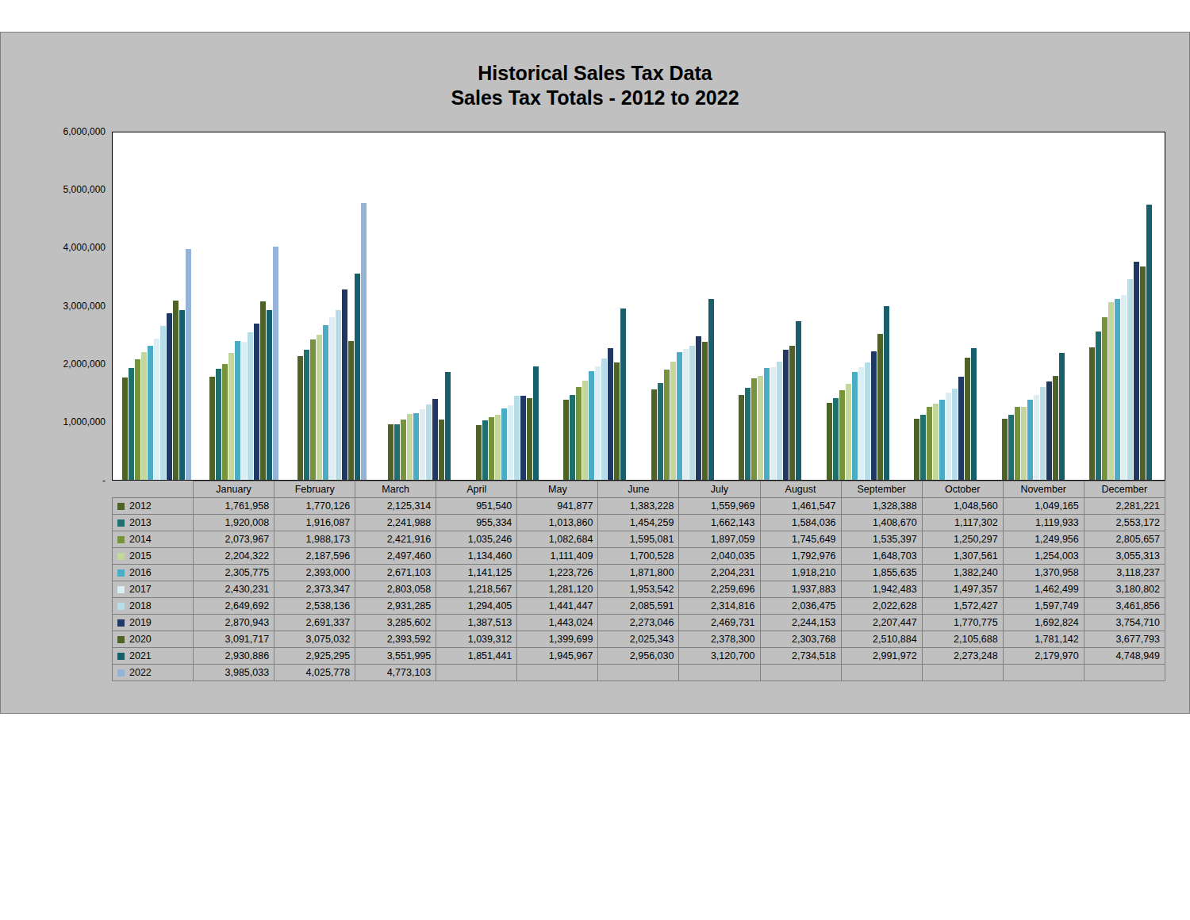Historical Sales Tax Data
Sales Tax Totals - 2012 to 2022
6,000,000
5,000,000
4,000,000
3,000,000
2,000,000
1,000,000
-
| | January | February | March | April | May | June | July | August | September | October | November | December |
| --- | --- | --- | --- | --- | --- | --- | --- | --- | --- | --- | --- | --- |
| 2012 | 1,761,958 | 1,770,126 | 2,125,314 | 951,540 | 941,877 | 1,383,228 | 1,559,969 | 1,461,547 | 1,328,388 | 1,048,560 | 1,049,165 | 2,281,221 |
| 2013 | 1,920,008 | 1,916,087 | 2,241,988 | 955,334 | 1,013,860 | 1,454,259 | 1,662,143 | 1,584,036 | 1,408,670 | 1,117,302 | 1,119,933 | 2,553,172 |
| 2014 | 2,073,967 | 1,988,173 | 2,421,916 | 1,035,246 | 1,082,684 | 1,595,081 | 1,897,059 | 1,745,649 | 1,535,397 | 1,250,297 | 1,249,956 | 2,805,657 |
| 2015 | 2,204,322 | 2,187,596 | 2,497,460 | 1,134,460 | 1,111,409 | 1,700,528 | 2,040,035 | 1,792,976 | 1,648,703 | 1,307,561 | 1,254,003 | 3,055,313 |
| 2016 | 2,305,775 | 2,393,000 | 2,671,103 | 1,141,125 | 1,223,726 | 1,871,800 | 2,204,231 | 1,918,210 | 1,855,635 | 1,382,240 | 1,370,958 | 3,118,237 |
| 2017 | 2,430,231 | 2,373,347 | 2,803,058 | 1,218,567 | 1,281,120 | 1,953,542 | 2,259,696 | 1,937,883 | 1,942,483 | 1,497,357 | 1,462,499 | 3,180,802 |
| 2018 | 2,649,692 | 2,538,136 | 2,931,285 | 1,294,405 | 1,441,447 | 2,085,591 | 2,314,816 | 2,036,475 | 2,022,628 | 1,572,427 | 1,597,749 | 3,461,856 |
| 2019 | 2,870,943 | 2,691,337 | 3,285,602 | 1,387,513 | 1,443,024 | 2,273,046 | 2,469,731 | 2,244,153 | 2,207,447 | 1,770,775 | 1,692,824 | 3,754,710 |
| 2020 | 3,091,717 | 3,075,032 | 2,393,592 | 1,039,312 | 1,399,699 | 2,025,343 | 2,378,300 | 2,303,768 | 2,510,884 | 2,105,688 | 1,781,142 | 3,677,793 |
| 2021 | 2,930,886 | 2,925,295 | 3,551,995 | 1,851,441 | 1,945,967 | 2,956,030 | 3,120,700 | 2,734,518 | 2,991,972 | 2,273,248 | 2,179,970 | 4,748,949 |
| 2022 | 3,985,033 | 4,025,778 | 4,773,103 | | | | | | | | | |